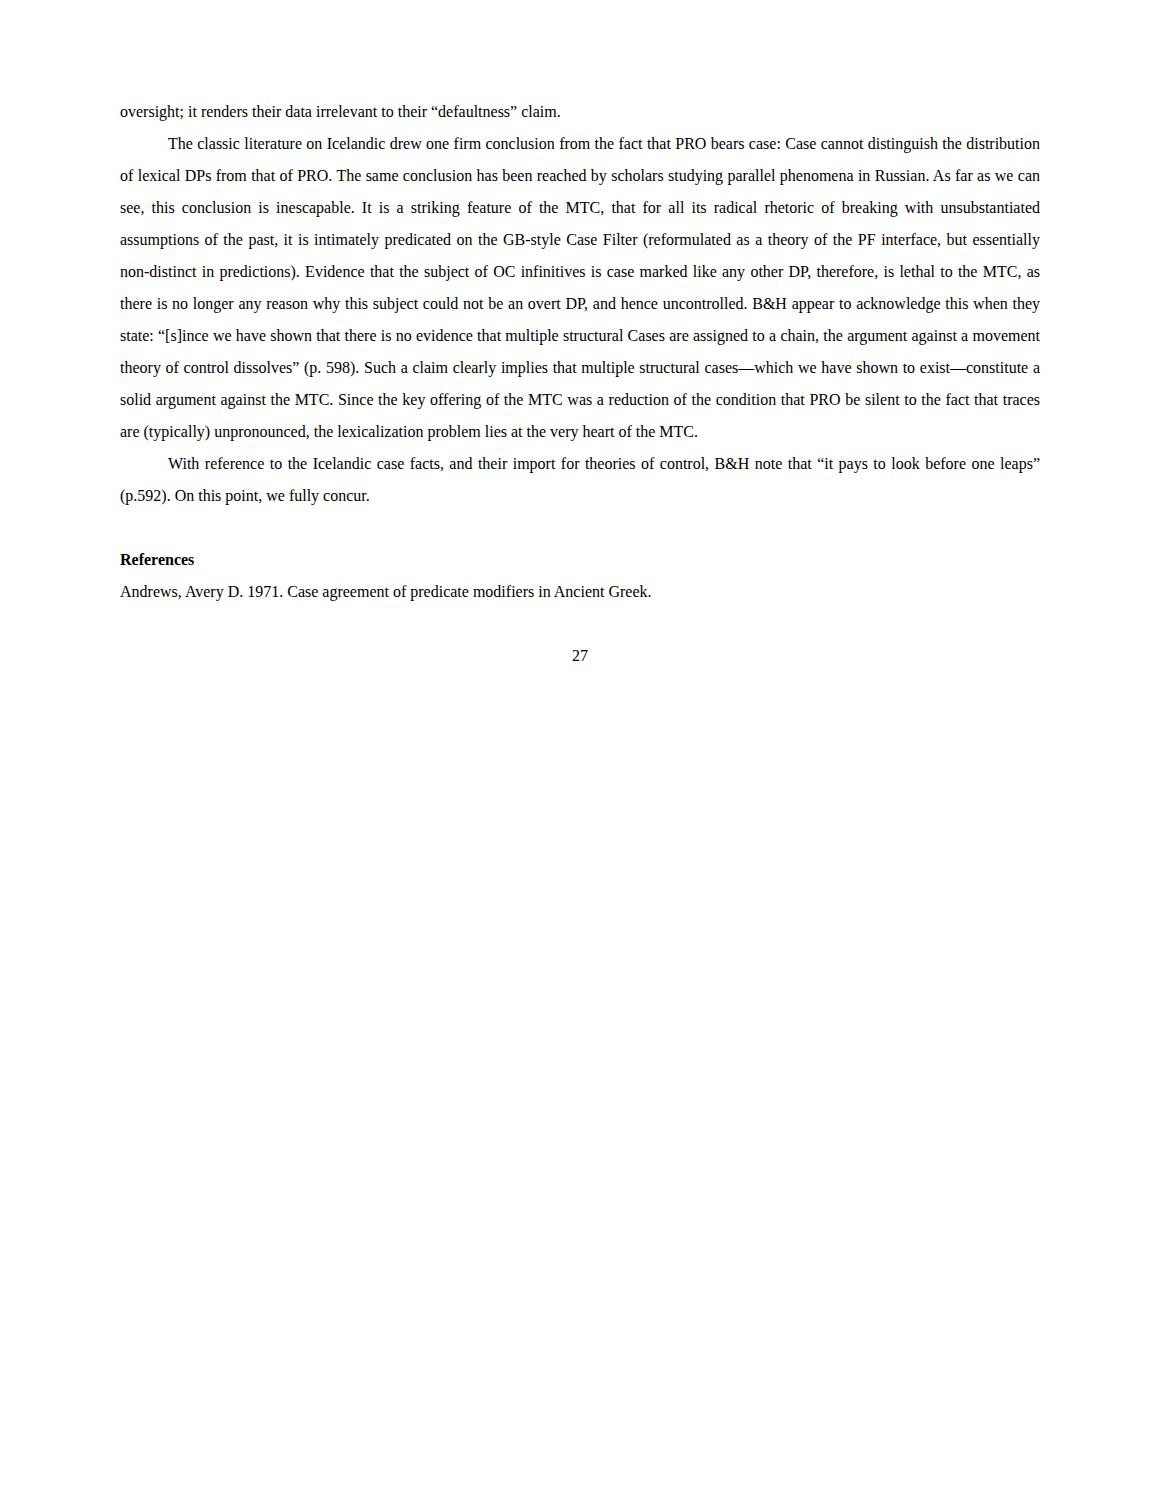oversight; it renders their data irrelevant to their “defaultness” claim.
The classic literature on Icelandic drew one firm conclusion from the fact that PRO bears case: Case cannot distinguish the distribution of lexical DPs from that of PRO. The same conclusion has been reached by scholars studying parallel phenomena in Russian. As far as we can see, this conclusion is inescapable. It is a striking feature of the MTC, that for all its radical rhetoric of breaking with unsubstantiated assumptions of the past, it is intimately predicated on the GB-style Case Filter (reformulated as a theory of the PF interface, but essentially non-distinct in predictions). Evidence that the subject of OC infinitives is case marked like any other DP, therefore, is lethal to the MTC, as there is no longer any reason why this subject could not be an overt DP, and hence uncontrolled. B&H appear to acknowledge this when they state: “[s]ince we have shown that there is no evidence that multiple structural Cases are assigned to a chain, the argument against a movement theory of control dissolves” (p. 598). Such a claim clearly implies that multiple structural cases—which we have shown to exist—constitute a solid argument against the MTC. Since the key offering of the MTC was a reduction of the condition that PRO be silent to the fact that traces are (typically) unpronounced, the lexicalization problem lies at the very heart of the MTC.
With reference to the Icelandic case facts, and their import for theories of control, B&H note that “it pays to look before one leaps” (p.592). On this point, we fully concur.
References
Andrews, Avery D. 1971. Case agreement of predicate modifiers in Ancient Greek.
27